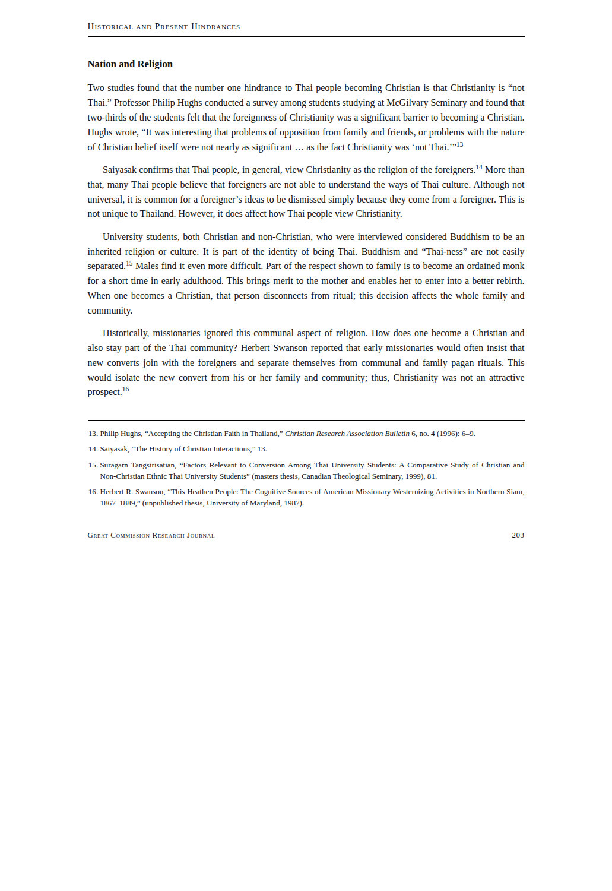Historical and Present Hindrances
Nation and Religion
Two studies found that the number one hindrance to Thai people becoming Christian is that Christianity is “not Thai.” Professor Philip Hughs conducted a survey among students studying at McGilvary Seminary and found that two-thirds of the students felt that the foreignness of Christianity was a significant barrier to becoming a Christian. Hughs wrote, “It was interesting that problems of opposition from family and friends, or problems with the nature of Christian belief itself were not nearly as significant … as the fact Christianity was ‘not Thai.’”13
Saiyasak confirms that Thai people, in general, view Christianity as the religion of the foreigners.14 More than that, many Thai people believe that foreigners are not able to understand the ways of Thai culture. Although not universal, it is common for a foreigner’s ideas to be dismissed simply because they come from a foreigner. This is not unique to Thailand. However, it does affect how Thai people view Christianity.
University students, both Christian and non-Christian, who were interviewed considered Buddhism to be an inherited religion or culture. It is part of the identity of being Thai. Buddhism and “Thai-ness” are not easily separated.15 Males find it even more difficult. Part of the respect shown to family is to become an ordained monk for a short time in early adulthood. This brings merit to the mother and enables her to enter into a better rebirth. When one becomes a Christian, that person disconnects from ritual; this decision affects the whole family and community.
Historically, missionaries ignored this communal aspect of religion. How does one become a Christian and also stay part of the Thai community? Herbert Swanson reported that early missionaries would often insist that new converts join with the foreigners and separate themselves from communal and family pagan rituals. This would isolate the new convert from his or her family and community; thus, Christianity was not an attractive prospect.16
Philip Hughs, “Accepting the Christian Faith in Thailand,” Christian Research Association Bulletin 6, no. 4 (1996): 6–9.
Saiyasak, “The History of Christian Interactions,” 13.
Suragarn Tangsirisatian, “Factors Relevant to Conversion Among Thai University Students: A Comparative Study of Christian and Non-Christian Ethnic Thai University Students” (masters thesis, Canadian Theological Seminary, 1999), 81.
Herbert R. Swanson, “This Heathen People: The Cognitive Sources of American Missionary Westernizing Activities in Northern Siam, 1867–1889,” (unpublished thesis, University of Maryland, 1987).
Great Commission Research Journal 203